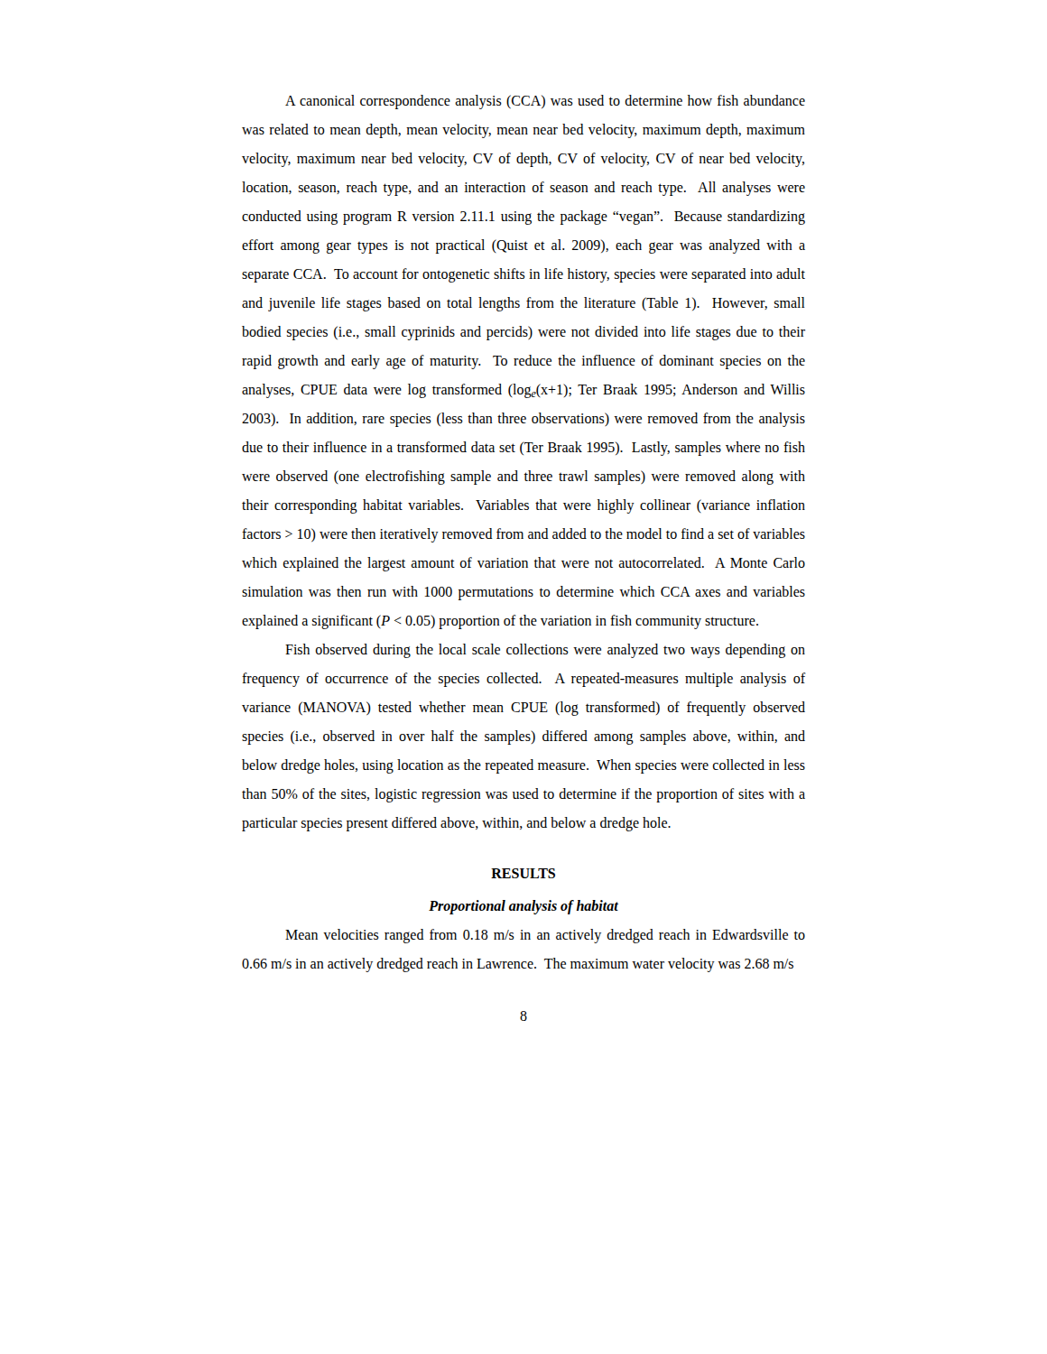A canonical correspondence analysis (CCA) was used to determine how fish abundance was related to mean depth, mean velocity, mean near bed velocity, maximum depth, maximum velocity, maximum near bed velocity, CV of depth, CV of velocity, CV of near bed velocity, location, season, reach type, and an interaction of season and reach type. All analyses were conducted using program R version 2.11.1 using the package “vegan”. Because standardizing effort among gear types is not practical (Quist et al. 2009), each gear was analyzed with a separate CCA. To account for ontogenetic shifts in life history, species were separated into adult and juvenile life stages based on total lengths from the literature (Table 1). However, small bodied species (i.e., small cyprinids and percids) were not divided into life stages due to their rapid growth and early age of maturity. To reduce the influence of dominant species on the analyses, CPUE data were log transformed (loge(x+1); Ter Braak 1995; Anderson and Willis 2003). In addition, rare species (less than three observations) were removed from the analysis due to their influence in a transformed data set (Ter Braak 1995). Lastly, samples where no fish were observed (one electrofishing sample and three trawl samples) were removed along with their corresponding habitat variables. Variables that were highly collinear (variance inflation factors > 10) were then iteratively removed from and added to the model to find a set of variables which explained the largest amount of variation that were not autocorrelated. A Monte Carlo simulation was then run with 1000 permutations to determine which CCA axes and variables explained a significant (P < 0.05) proportion of the variation in fish community structure.
Fish observed during the local scale collections were analyzed two ways depending on frequency of occurrence of the species collected. A repeated-measures multiple analysis of variance (MANOVA) tested whether mean CPUE (log transformed) of frequently observed species (i.e., observed in over half the samples) differed among samples above, within, and below dredge holes, using location as the repeated measure. When species were collected in less than 50% of the sites, logistic regression was used to determine if the proportion of sites with a particular species present differed above, within, and below a dredge hole.
RESULTS
Proportional analysis of habitat
Mean velocities ranged from 0.18 m/s in an actively dredged reach in Edwardsville to 0.66 m/s in an actively dredged reach in Lawrence. The maximum water velocity was 2.68 m/s
8